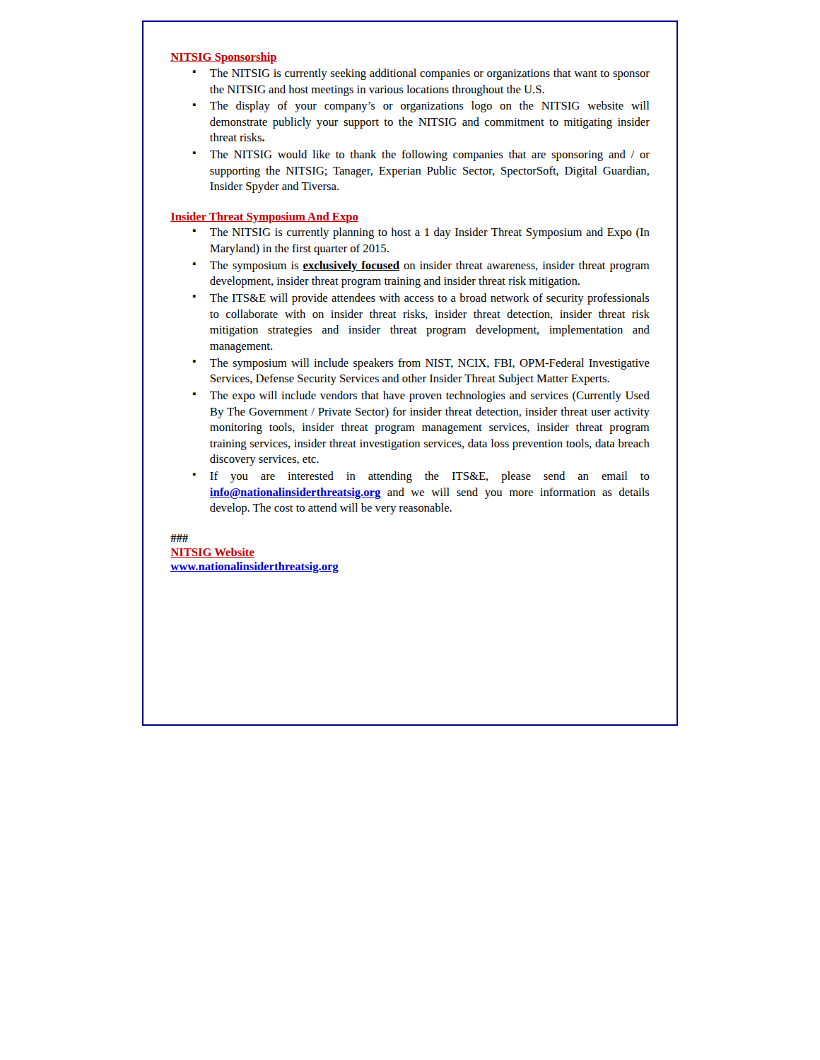NITSIG Sponsorship
The NITSIG is currently seeking additional companies or organizations that want to sponsor the NITSIG and host meetings in various locations throughout the U.S.
The display of your company’s or organizations logo on the NITSIG website will demonstrate publicly your support to the NITSIG and commitment to mitigating insider threat risks.
The NITSIG would like to thank the following companies that are sponsoring and / or supporting the NITSIG; Tanager, Experian Public Sector, SpectorSoft, Digital Guardian, Insider Spyder and Tiversa.
Insider Threat Symposium And Expo
The NITSIG is currently planning to host a 1 day Insider Threat Symposium and Expo (In Maryland) in the first quarter of 2015.
The symposium is exclusively focused on insider threat awareness, insider threat program development, insider threat program training and insider threat risk mitigation.
The ITS&E will provide attendees with access to a broad network of security professionals to collaborate with on insider threat risks, insider threat detection, insider threat risk mitigation strategies and insider threat program development, implementation and management.
The symposium will include speakers from NIST, NCIX, FBI, OPM-Federal Investigative Services, Defense Security Services and other Insider Threat Subject Matter Experts.
The expo will include vendors that have proven technologies and services (Currently Used By The Government / Private Sector) for insider threat detection, insider threat user activity monitoring tools, insider threat program management services, insider threat program training services, insider threat investigation services, data loss prevention tools, data breach discovery services, etc.
If you are interested in attending the ITS&E, please send an email to info@nationalinsiderthreatsig.org and we will send you more information as details develop. The cost to attend will be very reasonable.
###
NITSIG Website
www.nationalinsiderthreatsig.org